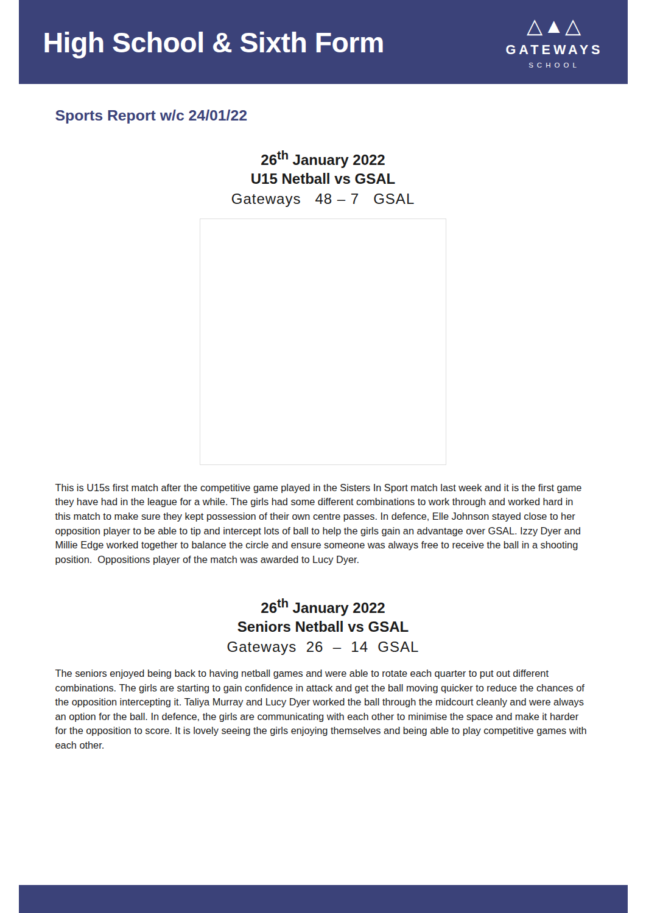High School & Sixth Form
△▲△
GATEWAYS
SCHOOL
Sports Report w/c 24/01/22
26th January 2022 U15 Netball vs GSAL Gateways 48 – 7 GSAL
This is U15s first match after the competitive game played in the Sisters In Sport match last week and it is the first game they have had in the league for a while. The girls had some different combinations to work through and worked hard in this match to make sure they kept possession of their own centre passes. In defence, Elle Johnson stayed close to her opposition player to be able to tip and intercept lots of ball to help the girls gain an advantage over GSAL. Izzy Dyer and Millie Edge worked together to balance the circle and ensure someone was always free to receive the ball in a shooting position. Oppositions player of the match was awarded to Lucy Dyer.
26th January 2022 Seniors Netball vs GSAL Gateways 26 – 14 GSAL
The seniors enjoyed being back to having netball games and were able to rotate each quarter to put out different combinations. The girls are starting to gain confidence in attack and get the ball moving quicker to reduce the chances of the opposition intercepting it. Taliya Murray and Lucy Dyer worked the ball through the midcourt cleanly and were always an option for the ball. In defence, the girls are communicating with each other to minimise the space and make it harder for the opposition to score. It is lovely seeing the girls enjoying themselves and being able to play competitive games with each other.